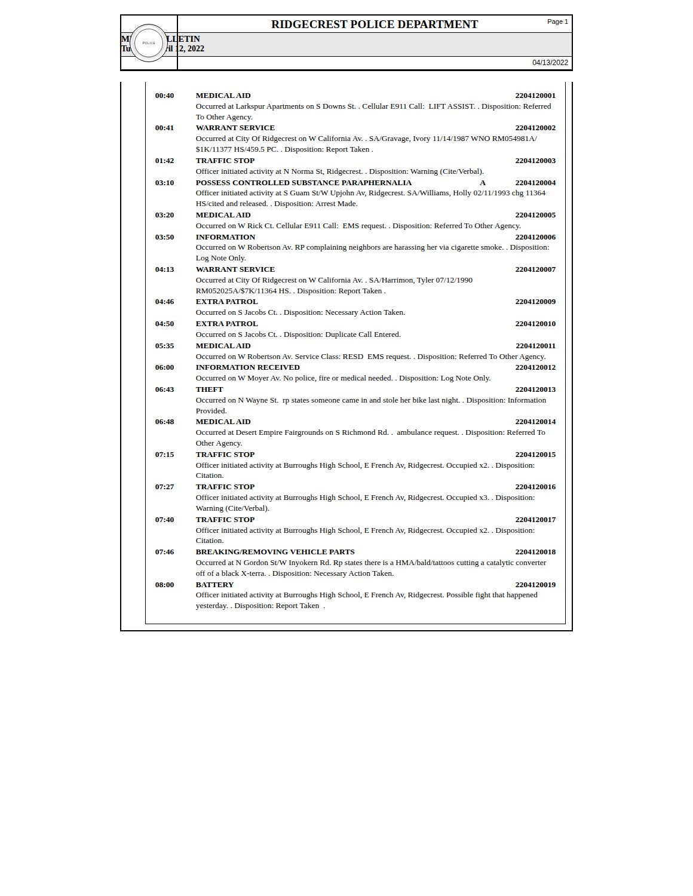Page 1
RIDGECREST POLICE DEPARTMENT
MEDIA BULLETIN
Tuesday, April 12, 2022
04/13/2022
00:40 MEDICAL AID 2204120001
Occurred at Larkspur Apartments on S Downs St. . Cellular E911 Call: LIFT ASSIST. . Disposition: Referred To Other Agency.
00:41 WARRANT SERVICE 2204120002
Occurred at City Of Ridgecrest on W California Av. . SA/Gravage, Ivory 11/14/1987 WNO RM054981A/ $1K/11377 HS/459.5 PC. . Disposition: Report Taken .
01:42 TRAFFIC STOP 2204120003
Officer initiated activity at N Norma St, Ridgecrest. . Disposition: Warning (Cite/Verbal).
03:10 POSSESS CONTROLLED SUBSTANCE PARAPHERNALIA A 2204120004
Officer initiated activity at S Guam St/W Upjohn Av, Ridgecrest. SA/Williams, Holly 02/11/1993 chg 11364 HS/cited and released. . Disposition: Arrest Made.
03:20 MEDICAL AID 2204120005
Occurred on W Rick Ct. Cellular E911 Call: EMS request. . Disposition: Referred To Other Agency.
03:50 INFORMATION 2204120006
Occurred on W Robertson Av. RP complaining neighbors are harassing her via cigarette smoke. . Disposition: Log Note Only.
04:13 WARRANT SERVICE 2204120007
Occurred at City Of Ridgecrest on W California Av. . SA/Harrimon, Tyler 07/12/1990 RM052025A/$7K/11364 HS. . Disposition: Report Taken .
04:46 EXTRA PATROL 2204120009
Occurred on S Jacobs Ct. . Disposition: Necessary Action Taken.
04:50 EXTRA PATROL 2204120010
Occurred on S Jacobs Ct. . Disposition: Duplicate Call Entered.
05:35 MEDICAL AID 2204120011
Occurred on W Robertson Av. Service Class: RESD EMS request. . Disposition: Referred To Other Agency.
06:00 INFORMATION RECEIVED 2204120012
Occurred on W Moyer Av. No police, fire or medical needed. . Disposition: Log Note Only.
06:43 THEFT 2204120013
Occurred on N Wayne St. rp states someone came in and stole her bike last night. . Disposition: Information Provided.
06:48 MEDICAL AID 2204120014
Occurred at Desert Empire Fairgrounds on S Richmond Rd. . ambulance request. . Disposition: Referred To Other Agency.
07:15 TRAFFIC STOP 2204120015
Officer initiated activity at Burroughs High School, E French Av, Ridgecrest. Occupied x2. . Disposition: Citation.
07:27 TRAFFIC STOP 2204120016
Officer initiated activity at Burroughs High School, E French Av, Ridgecrest. Occupied x3. . Disposition: Warning (Cite/Verbal).
07:40 TRAFFIC STOP 2204120017
Officer initiated activity at Burroughs High School, E French Av, Ridgecrest. Occupied x2. . Disposition: Citation.
07:46 BREAKING/REMOVING VEHICLE PARTS 2204120018
Occurred at N Gordon St/W Inyokern Rd. Rp states there is a HMA/bald/tattoos cutting a catalytic converter off of a black X-terra. . Disposition: Necessary Action Taken.
08:00 BATTERY 2204120019
Officer initiated activity at Burroughs High School, E French Av, Ridgecrest. Possible fight that happened yesterday. . Disposition: Report Taken .